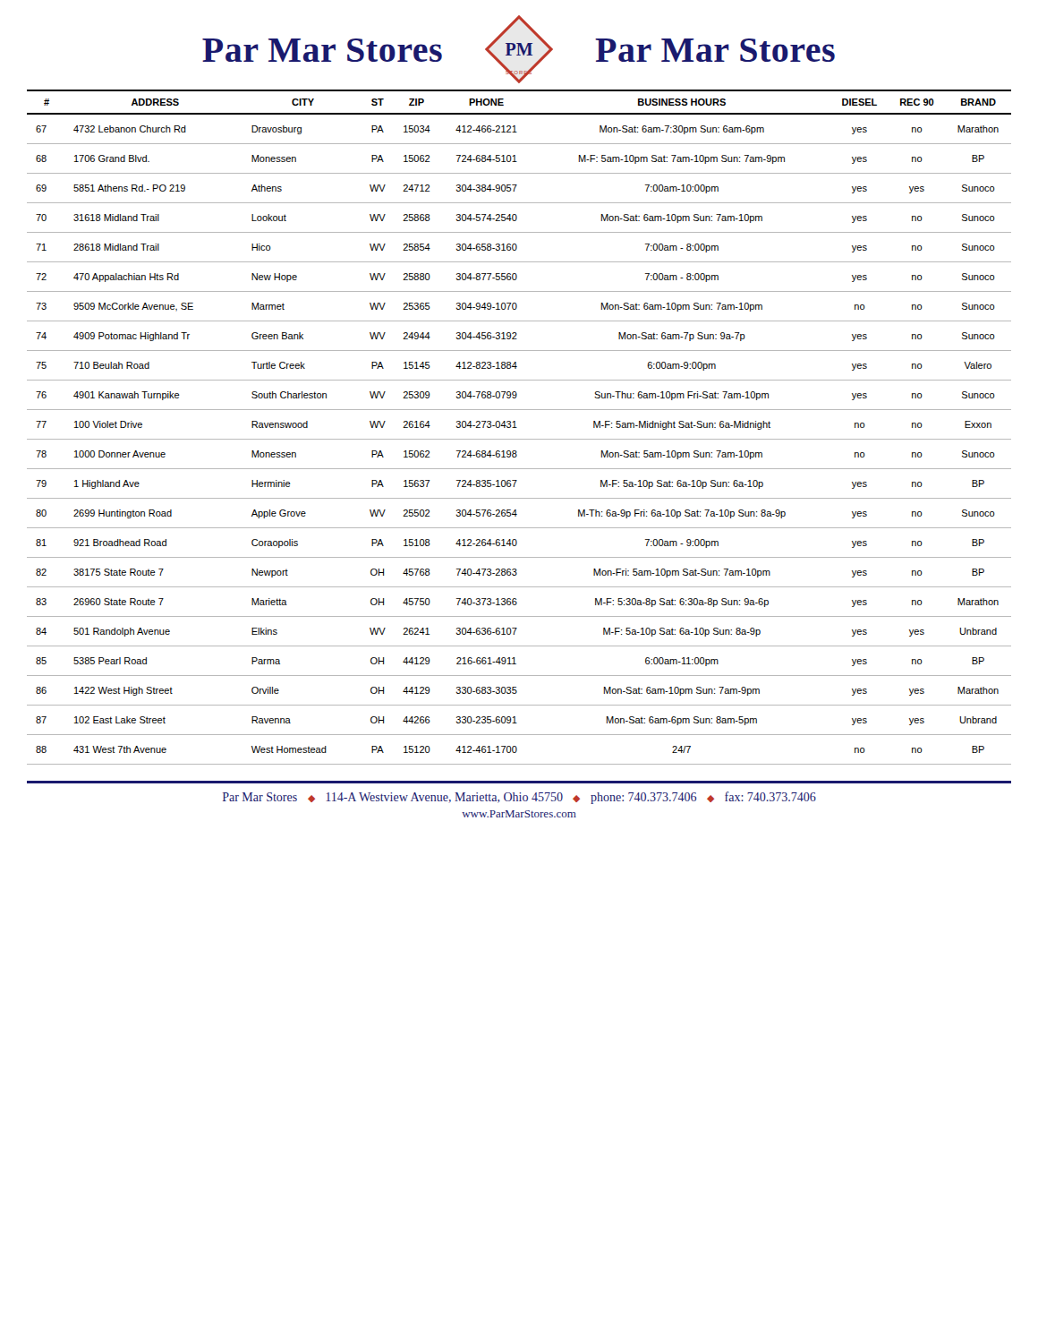Par Mar Stores
PM
STORES
Par Mar Stores
| # | ADDRESS | CITY | ST | ZIP | PHONE | BUSINESS HOURS | DIESEL | REC 90 | BRAND |
| --- | --- | --- | --- | --- | --- | --- | --- | --- | --- |
| 67 | 4732 Lebanon Church Rd | Dravosburg | PA | 15034 | 412-466-2121 | Mon-Sat: 6am-7:30pm Sun: 6am-6pm | yes | no | Marathon |
| 68 | 1706 Grand Blvd. | Monessen | PA | 15062 | 724-684-5101 | M-F: 5am-10pm Sat: 7am-10pm Sun: 7am-9pm | yes | no | BP |
| 69 | 5851 Athens Rd.- PO 219 | Athens | WV | 24712 | 304-384-9057 | 7:00am-10:00pm | yes | yes | Sunoco |
| 70 | 31618 Midland Trail | Lookout | WV | 25868 | 304-574-2540 | Mon-Sat: 6am-10pm Sun: 7am-10pm | yes | no | Sunoco |
| 71 | 28618 Midland Trail | Hico | WV | 25854 | 304-658-3160 | 7:00am - 8:00pm | yes | no | Sunoco |
| 72 | 470 Appalachian Hts Rd | New Hope | WV | 25880 | 304-877-5560 | 7:00am - 8:00pm | yes | no | Sunoco |
| 73 | 9509 McCorkle Avenue, SE | Marmet | WV | 25365 | 304-949-1070 | Mon-Sat: 6am-10pm Sun: 7am-10pm | no | no | Sunoco |
| 74 | 4909 Potomac Highland Tr | Green Bank | WV | 24944 | 304-456-3192 | Mon-Sat: 6am-7p Sun: 9a-7p | yes | no | Sunoco |
| 75 | 710 Beulah Road | Turtle Creek | PA | 15145 | 412-823-1884 | 6:00am-9:00pm | yes | no | Valero |
| 76 | 4901 Kanawah Turnpike | South Charleston | WV | 25309 | 304-768-0799 | Sun-Thu: 6am-10pm Fri-Sat: 7am-10pm | yes | no | Sunoco |
| 77 | 100 Violet Drive | Ravenswood | WV | 26164 | 304-273-0431 | M-F: 5am-Midnight Sat-Sun: 6a-Midnight | no | no | Exxon |
| 78 | 1000 Donner Avenue | Monessen | PA | 15062 | 724-684-6198 | Mon-Sat: 5am-10pm Sun: 7am-10pm | no | no | Sunoco |
| 79 | 1 Highland Ave | Herminie | PA | 15637 | 724-835-1067 | M-F: 5a-10p Sat: 6a-10p Sun: 6a-10p | yes | no | BP |
| 80 | 2699 Huntington Road | Apple Grove | WV | 25502 | 304-576-2654 | M-Th: 6a-9p Fri: 6a-10p Sat: 7a-10p Sun: 8a-9p | yes | no | Sunoco |
| 81 | 921 Broadhead Road | Coraopolis | PA | 15108 | 412-264-6140 | 7:00am - 9:00pm | yes | no | BP |
| 82 | 38175 State Route 7 | Newport | OH | 45768 | 740-473-2863 | Mon-Fri: 5am-10pm Sat-Sun: 7am-10pm | yes | no | BP |
| 83 | 26960 State Route 7 | Marietta | OH | 45750 | 740-373-1366 | M-F: 5:30a-8p Sat: 6:30a-8p Sun: 9a-6p | yes | no | Marathon |
| 84 | 501 Randolph Avenue | Elkins | WV | 26241 | 304-636-6107 | M-F: 5a-10p Sat: 6a-10p Sun: 8a-9p | yes | yes | Unbrand |
| 85 | 5385 Pearl Road | Parma | OH | 44129 | 216-661-4911 | 6:00am-11:00pm | yes | no | BP |
| 86 | 1422 West High Street | Orville | OH | 44129 | 330-683-3035 | Mon-Sat: 6am-10pm Sun: 7am-9pm | yes | yes | Marathon |
| 87 | 102 East Lake Street | Ravenna | OH | 44266 | 330-235-6091 | Mon-Sat: 6am-6pm Sun: 8am-5pm | yes | yes | Unbrand |
| 88 | 431 West 7th Avenue | West Homestead | PA | 15120 | 412-461-1700 | 24/7 | no | no | BP |
Par Mar Stores ◆ 114-A Westview Avenue, Marietta, Ohio 45750 ◆ phone: 740.373.7406 ◆ fax: 740.373.7406 www.ParMarStores.com